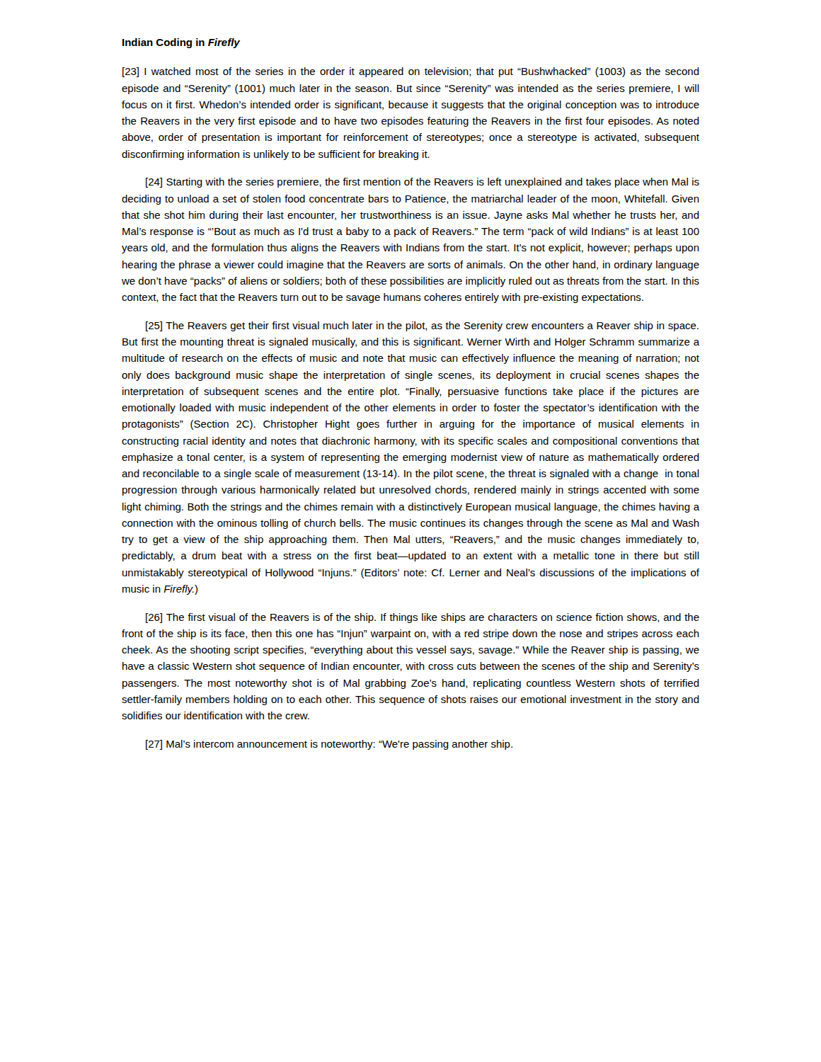Indian Coding in Firefly
[23] I watched most of the series in the order it appeared on television; that put “Bushwhacked” (1003) as the second episode and “Serenity” (1001) much later in the season. But since “Serenity” was intended as the series premiere, I will focus on it first. Whedon’s intended order is significant, because it suggests that the original conception was to introduce the Reavers in the very first episode and to have two episodes featuring the Reavers in the first four episodes. As noted above, order of presentation is important for reinforcement of stereotypes; once a stereotype is activated, subsequent disconfirming information is unlikely to be sufficient for breaking it.
[24] Starting with the series premiere, the first mention of the Reavers is left unexplained and takes place when Mal is deciding to unload a set of stolen food concentrate bars to Patience, the matriarchal leader of the moon, Whitefall. Given that she shot him during their last encounter, her trustworthiness is an issue. Jayne asks Mal whether he trusts her, and Mal’s response is “’Bout as much as I'd trust a baby to a pack of Reavers.” The term “pack of wild Indians” is at least 100 years old, and the formulation thus aligns the Reavers with Indians from the start. It’s not explicit, however; perhaps upon hearing the phrase a viewer could imagine that the Reavers are sorts of animals. On the other hand, in ordinary language we don’t have “packs” of aliens or soldiers; both of these possibilities are implicitly ruled out as threats from the start. In this context, the fact that the Reavers turn out to be savage humans coheres entirely with pre-existing expectations.
[25] The Reavers get their first visual much later in the pilot, as the Serenity crew encounters a Reaver ship in space. But first the mounting threat is signaled musically, and this is significant. Werner Wirth and Holger Schramm summarize a multitude of research on the effects of music and note that music can effectively influence the meaning of narration; not only does background music shape the interpretation of single scenes, its deployment in crucial scenes shapes the interpretation of subsequent scenes and the entire plot. “Finally, persuasive functions take place if the pictures are emotionally loaded with music independent of the other elements in order to foster the spectator’s identification with the protagonists” (Section 2C). Christopher Hight goes further in arguing for the importance of musical elements in constructing racial identity and notes that diachronic harmony, with its specific scales and compositional conventions that emphasize a tonal center, is a system of representing the emerging modernist view of nature as mathematically ordered and reconcilable to a single scale of measurement (13-14). In the pilot scene, the threat is signaled with a change in tonal progression through various harmonically related but unresolved chords, rendered mainly in strings accented with some light chiming. Both the strings and the chimes remain with a distinctively European musical language, the chimes having a connection with the ominous tolling of church bells. The music continues its changes through the scene as Mal and Wash try to get a view of the ship approaching them. Then Mal utters, “Reavers,” and the music changes immediately to, predictably, a drum beat with a stress on the first beat—updated to an extent with a metallic tone in there but still unmistakably stereotypical of Hollywood “Injuns.” (Editors’ note: Cf. Lerner and Neal’s discussions of the implications of music in Firefly.)
[26] The first visual of the Reavers is of the ship. If things like ships are characters on science fiction shows, and the front of the ship is its face, then this one has “Injun” warpaint on, with a red stripe down the nose and stripes across each cheek. As the shooting script specifies, “everything about this vessel says, savage.” While the Reaver ship is passing, we have a classic Western shot sequence of Indian encounter, with cross cuts between the scenes of the ship and Serenity’s passengers. The most noteworthy shot is of Mal grabbing Zoe’s hand, replicating countless Western shots of terrified settler-family members holding on to each other. This sequence of shots raises our emotional investment in the story and solidifies our identification with the crew.
[27] Mal’s intercom announcement is noteworthy: “We're passing another ship.